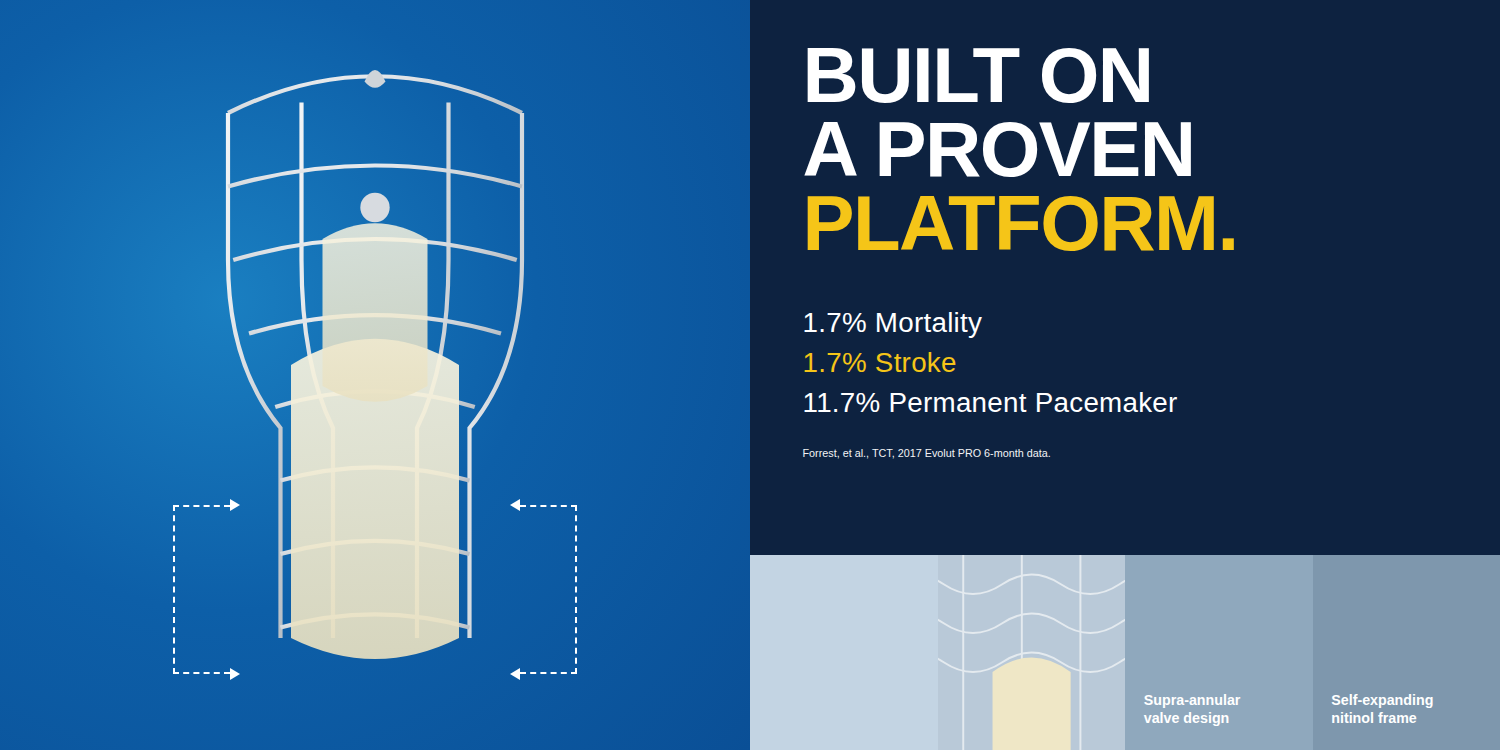Built on
a Proven
Platform.
1.7% Mortality
1.7% Stroke
11.7% Permanent Pacemaker
Forrest, et al., TCT, 2017 Evolut PRO 6-month data.
Supra-annular
valve design
Self-expanding
nitinol frame